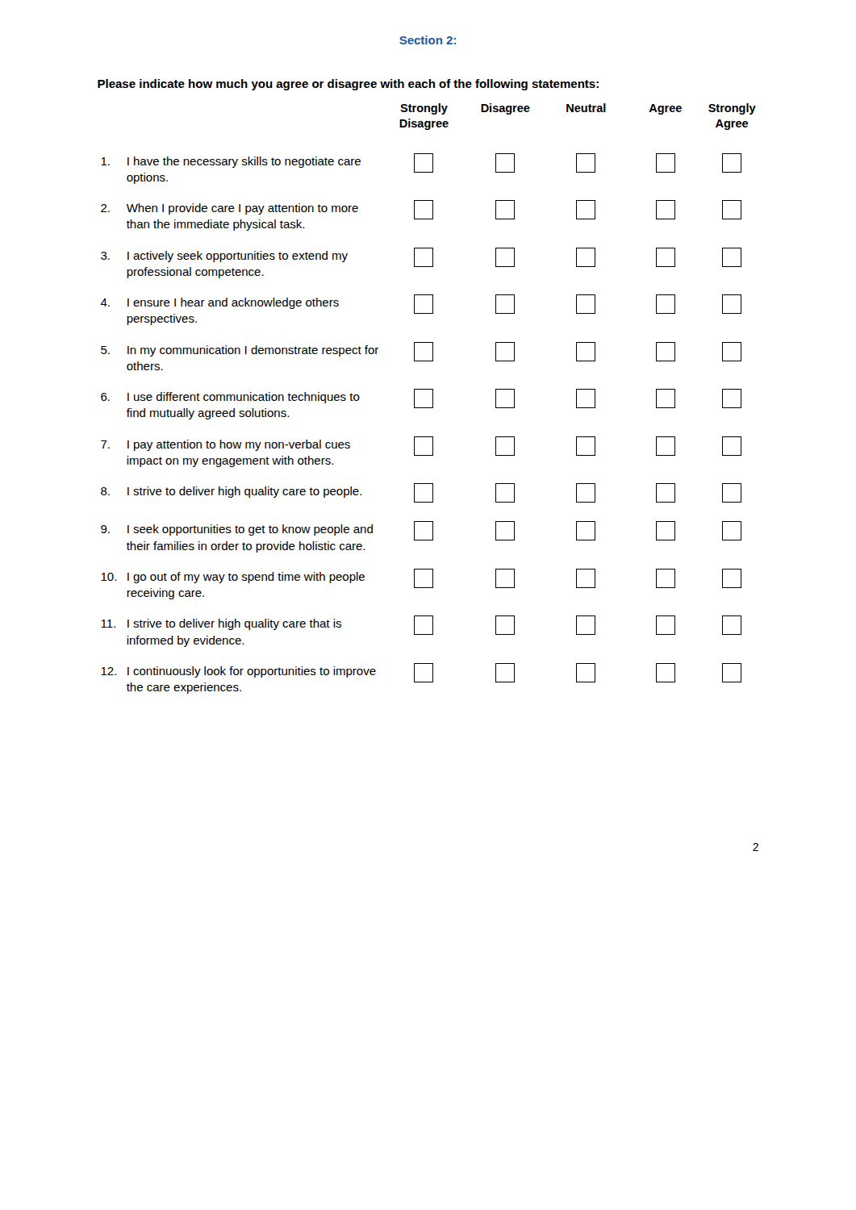Section 2:
Please indicate how much you agree or disagree with each of the following statements:
| | Strongly Disagree | Disagree | Neutral | Agree | Strongly Agree |
| --- | --- | --- | --- | --- | --- |
| 1. | I have the necessary skills to negotiate care options. | | | | | |
| 2. | When I provide care I pay attention to more than the immediate physical task. | | | | | |
| 3. | I actively seek opportunities to extend my professional competence. | | | | | |
| 4. | I ensure I hear and acknowledge others perspectives. | | | | | |
| 5. | In my communication I demonstrate respect for others. | | | | | |
| 6. | I use different communication techniques to find mutually agreed solutions. | | | | | |
| 7. | I pay attention to how my non-verbal cues impact on my engagement with others. | | | | | |
| 8. | I strive to deliver high quality care to people. | | | | | |
| 9. | I seek opportunities to get to know people and their families in order to provide holistic care. | | | | | |
| 10. | I go out of my way to spend time with people receiving care. | | | | | |
| 11. | I strive to deliver high quality care that is informed by evidence. | | | | | |
| 12. | I continuously look for opportunities to improve the care experiences. | | | | | |
2